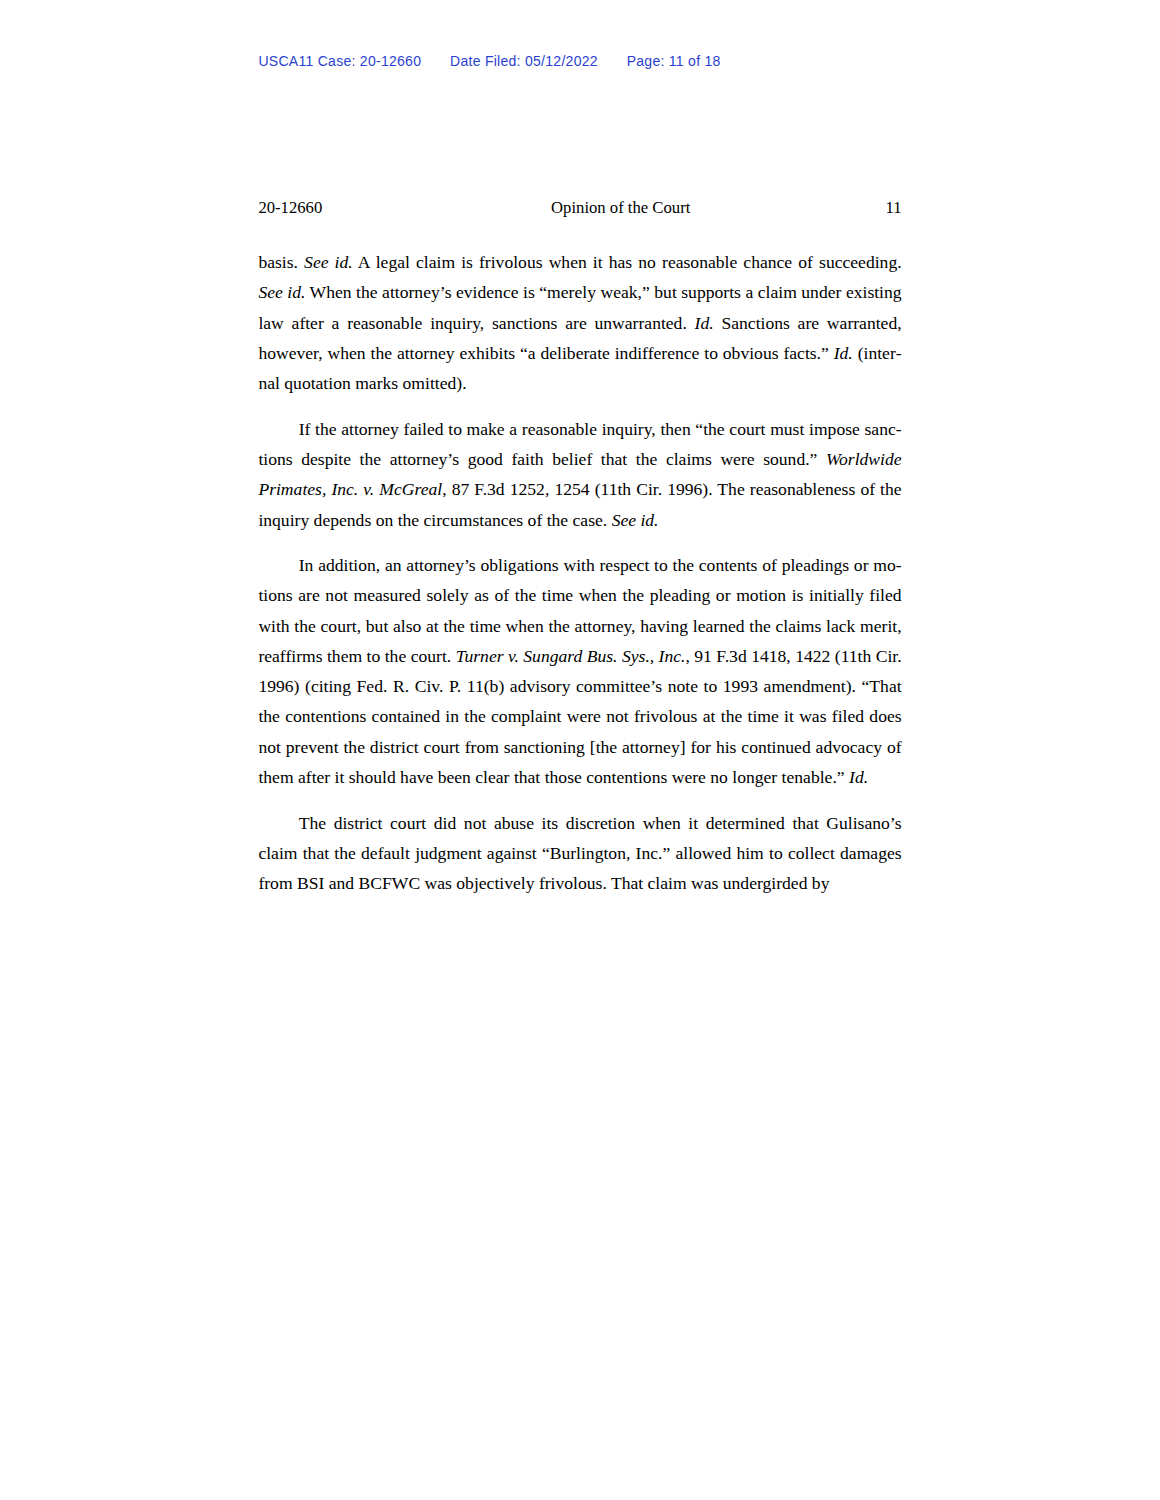USCA11 Case: 20-12660 Date Filed: 05/12/2022 Page: 11 of 18
20-12660 Opinion of the Court 11
basis. See id. A legal claim is frivolous when it has no reasonable chance of succeeding. See id. When the attorney’s evidence is “merely weak,” but supports a claim under existing law after a reasonable inquiry, sanctions are unwarranted. Id. Sanctions are warranted, however, when the attorney exhibits “a deliberate indifference to obvious facts.” Id. (internal quotation marks omitted).
If the attorney failed to make a reasonable inquiry, then “the court must impose sanctions despite the attorney’s good faith belief that the claims were sound.” Worldwide Primates, Inc. v. McGreal, 87 F.3d 1252, 1254 (11th Cir. 1996). The reasonableness of the inquiry depends on the circumstances of the case. See id.
In addition, an attorney’s obligations with respect to the contents of pleadings or motions are not measured solely as of the time when the pleading or motion is initially filed with the court, but also at the time when the attorney, having learned the claims lack merit, reaffirms them to the court. Turner v. Sungard Bus. Sys., Inc., 91 F.3d 1418, 1422 (11th Cir. 1996) (citing Fed. R. Civ. P. 11(b) advisory committee’s note to 1993 amendment). “That the contentions contained in the complaint were not frivolous at the time it was filed does not prevent the district court from sanctioning [the attorney] for his continued advocacy of them after it should have been clear that those contentions were no longer tenable.” Id.
The district court did not abuse its discretion when it determined that Gulisano’s claim that the default judgment against “Burlington, Inc.” allowed him to collect damages from BSI and BCFWC was objectively frivolous. That claim was undergirded by